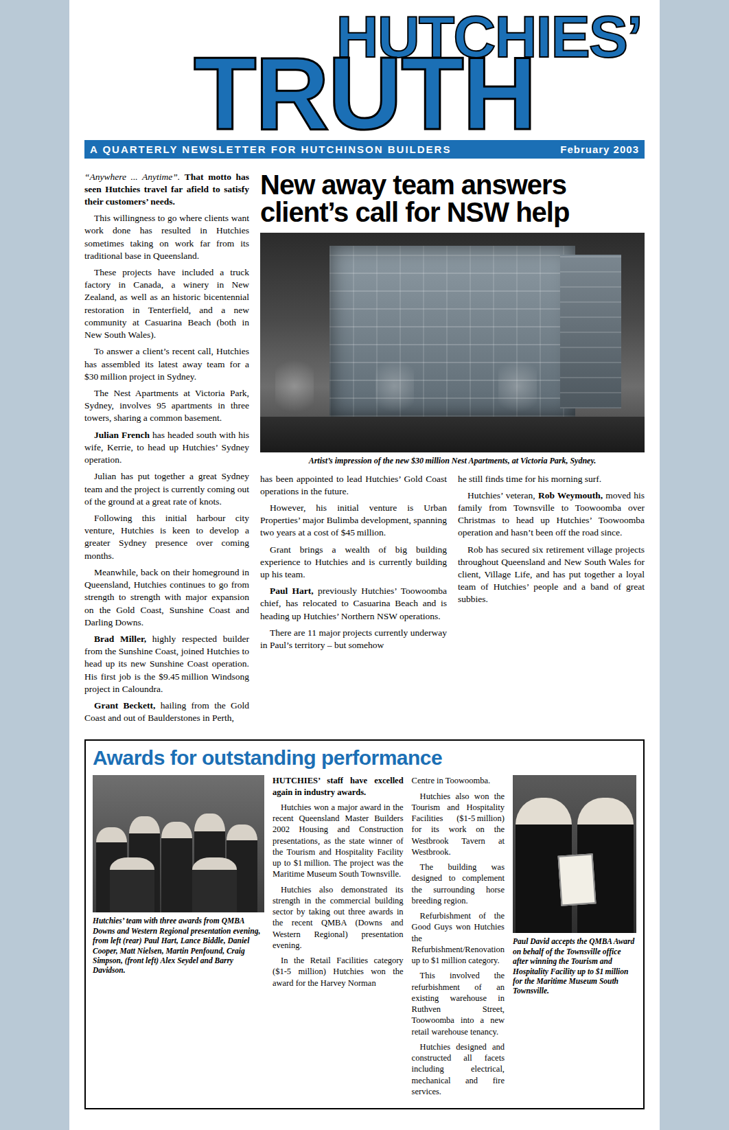HUTCHIES’
TRUTH
A QUARTERLY NEWSLETTER FOR HUTCHINSON BUILDERS February 2003
“Anywhere ... Anytime”. That motto has seen Hutchies travel far afield to satisfy their customers’ needs.
This willingness to go where clients want work done has resulted in Hutchies sometimes taking on work far from its traditional base in Queensland.
These projects have included a truck factory in Canada, a winery in New Zealand, as well as an historic bicentennial restoration in Tenterfield, and a new community at Casuarina Beach (both in New South Wales).
To answer a client’s recent call, Hutchies has assembled its latest away team for a $30 million project in Sydney.
The Nest Apartments at Victoria Park, Sydney, involves 95 apartments in three towers, sharing a common basement.
Julian French has headed south with his wife, Kerrie, to head up Hutchies’ Sydney operation.
Julian has put together a great Sydney team and the project is currently coming out of the ground at a great rate of knots.
Following this initial harbour city venture, Hutchies is keen to develop a greater Sydney presence over coming months.
Meanwhile, back on their homeground in Queensland, Hutchies continues to go from strength to strength with major expansion on the Gold Coast, Sunshine Coast and Darling Downs.
Brad Miller, highly respected builder from the Sunshine Coast, joined Hutchies to head up its new Sunshine Coast operation. His first job is the $9.45 million Windsong project in Caloundra.
Grant Beckett, hailing from the Gold Coast and out of Baulderstones in Perth,
New away team answers client’s call for NSW help
Artist’s impression of the new $30 million Nest Apartments, at Victoria Park, Sydney.
has been appointed to lead Hutchies’ Gold Coast operations in the future.
However, his initial venture is Urban Properties’ major Bulimba development, spanning two years at a cost of $45 million.
Grant brings a wealth of big building experience to Hutchies and is currently building up his team.
Paul Hart, previously Hutchies’ Toowoomba chief, has relocated to Casuarina Beach and is heading up Hutchies’ Northern NSW operations.
There are 11 major projects currently underway in Paul’s territory – but somehow
he still finds time for his morning surf.
Hutchies’ veteran, Rob Weymouth, moved his family from Townsville to Toowoomba over Christmas to head up Hutchies’ Toowoomba operation and hasn’t been off the road since.
Rob has secured six retirement village projects throughout Queensland and New South Wales for client, Village Life, and has put together a loyal team of Hutchies’ people and a band of great subbies.
Awards for outstanding performance
Hutchies’ team with three awards from QMBA Downs and Western Regional presentation evening, from left (rear) Paul Hart, Lance Biddle, Daniel Cooper, Matt Nielsen, Martin Penfound, Craig Simpson, (front left) Alex Seydel and Barry Davidson.
HUTCHIES’ staff have excelled again in industry awards.
Hutchies won a major award in the recent Queensland Master Builders 2002 Housing and Construction presentations, as the state winner of the Tourism and Hospitality Facility up to $1 million. The project was the Maritime Museum South Townsville.
Hutchies also demonstrated its strength in the commercial building sector by taking out three awards in the recent QMBA (Downs and Western Regional) presentation evening.
In the Retail Facilities category ($1-5 million) Hutchies won the award for the Harvey Norman
Centre in Toowoomba.
Hutchies also won the Tourism and Hospitality Facilities ($1-5 million) for its work on the Westbrook Tavern at Westbrook.
The building was designed to complement the surrounding horse breeding region.
Refurbishment of the Good Guys won Hutchies the Refurbishment/Renovation up to $1 million category.
This involved the refurbishment of an existing warehouse in Ruthven Street, Toowoomba into a new retail warehouse tenancy.
Hutchies designed and constructed all facets including electrical, mechanical and fire services.
Paul David accepts the QMBA Award on behalf of the Townsville office after winning the Tourism and Hospitality Facility up to $1 million for the Maritime Museum South Townsville.